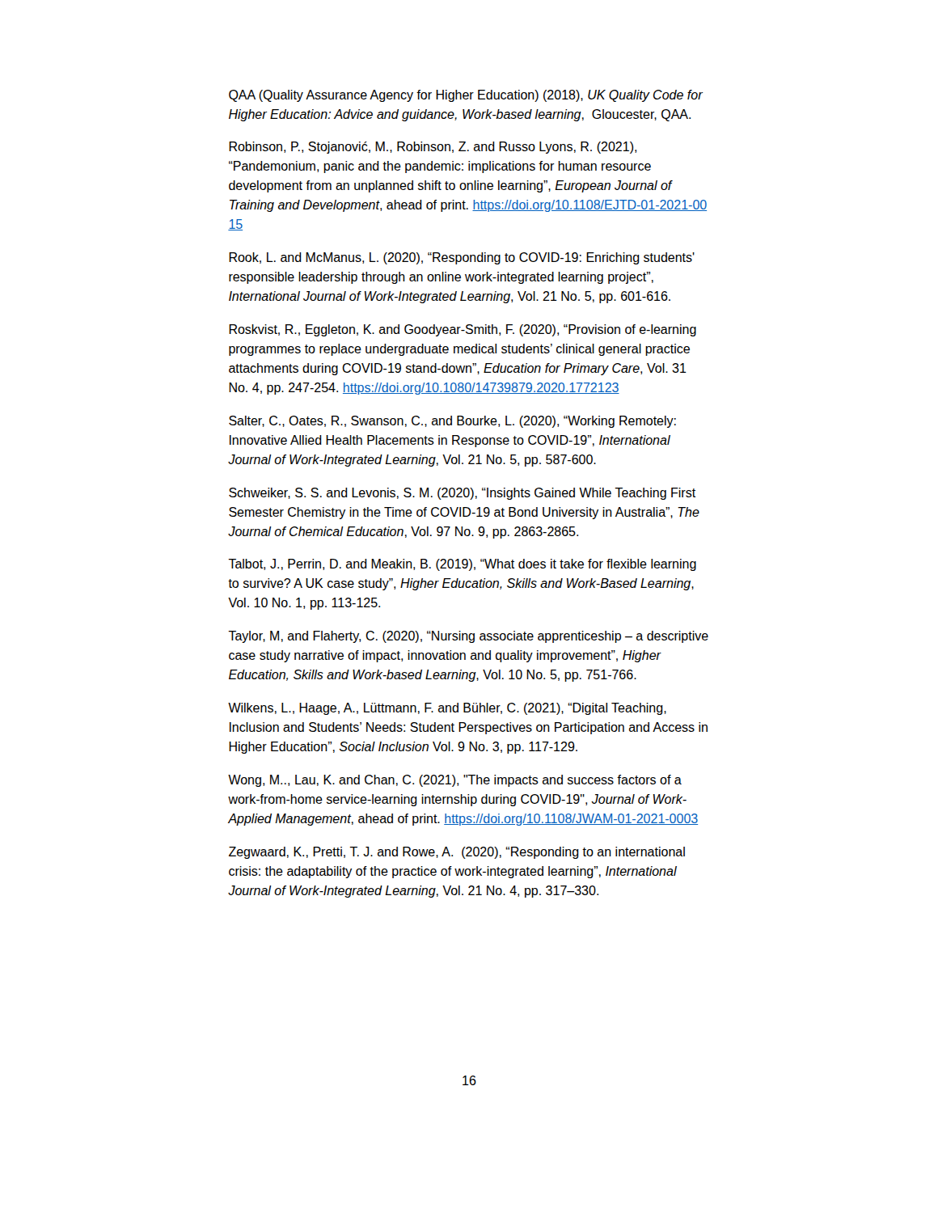QAA (Quality Assurance Agency for Higher Education) (2018), UK Quality Code for Higher Education: Advice and guidance, Work-based learning, Gloucester, QAA.
Robinson, P., Stojanović, M., Robinson, Z. and Russo Lyons, R. (2021), “Pandemonium, panic and the pandemic: implications for human resource development from an unplanned shift to online learning”, European Journal of Training and Development, ahead of print. https://doi.org/10.1108/EJTD-01-2021-0015
Rook, L. and McManus, L. (2020), “Responding to COVID-19: Enriching students' responsible leadership through an online work-integrated learning project”, International Journal of Work-Integrated Learning, Vol. 21 No. 5, pp. 601-616.
Roskvist, R., Eggleton, K. and Goodyear-Smith, F. (2020), “Provision of e-learning programmes to replace undergraduate medical students’ clinical general practice attachments during COVID-19 stand-down”, Education for Primary Care, Vol. 31 No. 4, pp. 247-254. https://doi.org/10.1080/14739879.2020.1772123
Salter, C., Oates, R., Swanson, C., and Bourke, L. (2020), “Working Remotely: Innovative Allied Health Placements in Response to COVID-19”, International Journal of Work-Integrated Learning, Vol. 21 No. 5, pp. 587-600.
Schweiker, S. S. and Levonis, S. M. (2020), “Insights Gained While Teaching First Semester Chemistry in the Time of COVID-19 at Bond University in Australia”, The Journal of Chemical Education, Vol. 97 No. 9, pp. 2863-2865.
Talbot, J., Perrin, D. and Meakin, B. (2019), “What does it take for flexible learning to survive? A UK case study”, Higher Education, Skills and Work-Based Learning, Vol. 10 No. 1, pp. 113-125.
Taylor, M, and Flaherty, C. (2020), “Nursing associate apprenticeship – a descriptive case study narrative of impact, innovation and quality improvement”, Higher Education, Skills and Work-based Learning, Vol. 10 No. 5, pp. 751-766.
Wilkens, L., Haage, A., Lüttmann, F. and Bühler, C. (2021), “Digital Teaching, Inclusion and Students’ Needs: Student Perspectives on Participation and Access in Higher Education”, Social Inclusion Vol. 9 No. 3, pp. 117-129.
Wong, M.., Lau, K. and Chan, C. (2021), "The impacts and success factors of a work-from-home service-learning internship during COVID-19", Journal of Work-Applied Management, ahead of print. https://doi.org/10.1108/JWAM-01-2021-0003
Zegwaard, K., Pretti, T. J. and Rowe, A. (2020), “Responding to an international crisis: the adaptability of the practice of work-integrated learning”, International Journal of Work-Integrated Learning, Vol. 21 No. 4, pp. 317–330.
16